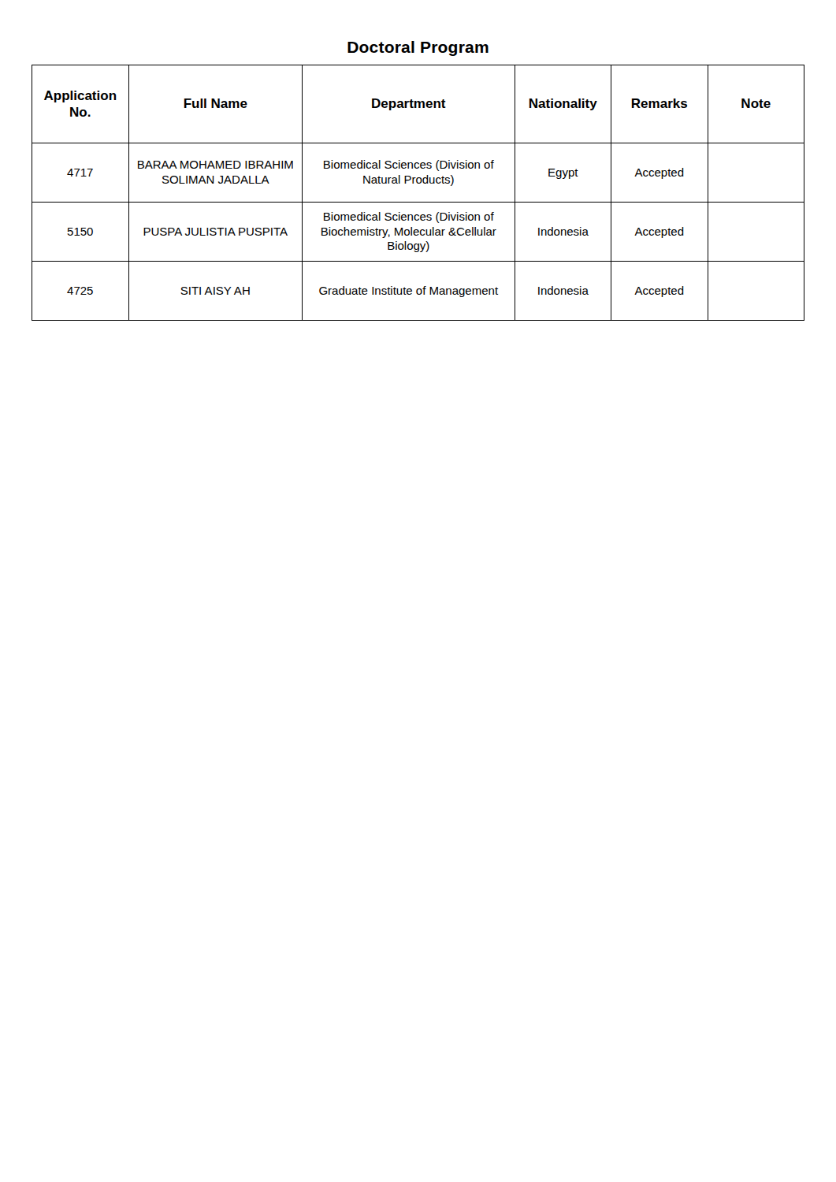Doctoral Program
| Application No. | Full Name | Department | Nationality | Remarks | Note |
| --- | --- | --- | --- | --- | --- |
| 4717 | BARAA MOHAMED IBRAHIM SOLIMAN JADALLA | Biomedical Sciences (Division of Natural Products) | Egypt | Accepted | |
| 5150 | PUSPA JULISTIA PUSPITA | Biomedical Sciences (Division of Biochemistry, Molecular &Cellular Biology) | Indonesia | Accepted | |
| 4725 | SITI AISY AH | Graduate Institute of Management | Indonesia | Accepted | |